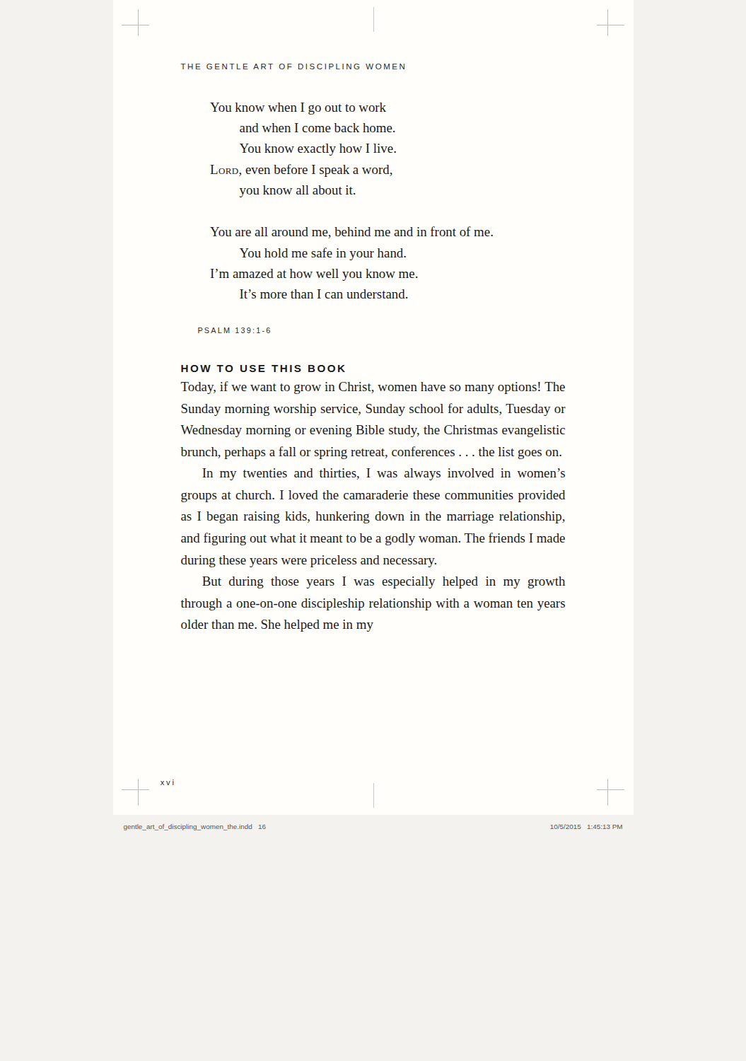The Gentle Art of Discipling Women
You know when I go out to work
and when I come back home. You know exactly how I live. Lord, even before I speak a word,
you know all about it.
You are all around me, behind me and in front of me.
You hold me safe in your hand. I’m amazed at how well you know me.
It’s more than I can understand.
Psalm 139:1-6
How to Use This Book
Today, if we want to grow in Christ, women have so many options! The Sunday morning worship service, Sunday school for adults, Tuesday or Wednesday morning or evening Bible study, the Christmas evangelistic brunch, perhaps a fall or spring retreat, conferences . . . the list goes on.
In my twenties and thirties, I was always involved in women’s groups at church. I loved the camaraderie these communities provided as I began raising kids, hunkering down in the marriage relationship, and figuring out what it meant to be a godly woman. The friends I made during these years were priceless and necessary.
But during those years I was especially helped in my growth through a one-on-one discipleship relationship with a woman ten years older than me. She helped me in my
xvi
gentle_art_of_discipling_women_the.indd 16 10/5/2015 1:45:13 PM